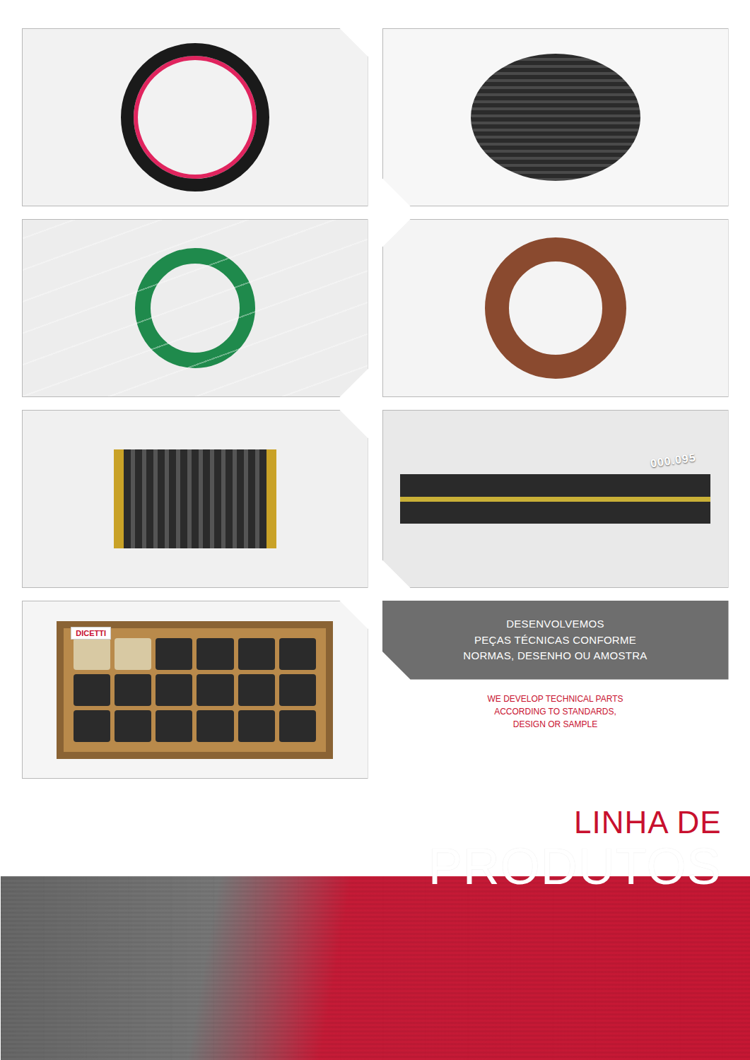000.095
DICETTI
Desenvolvemos
peças técnicas conforme
normas, desenho ou amostra
We develop technical parts
according to standards,
design or sample
LINHA DE
PRODUTOS